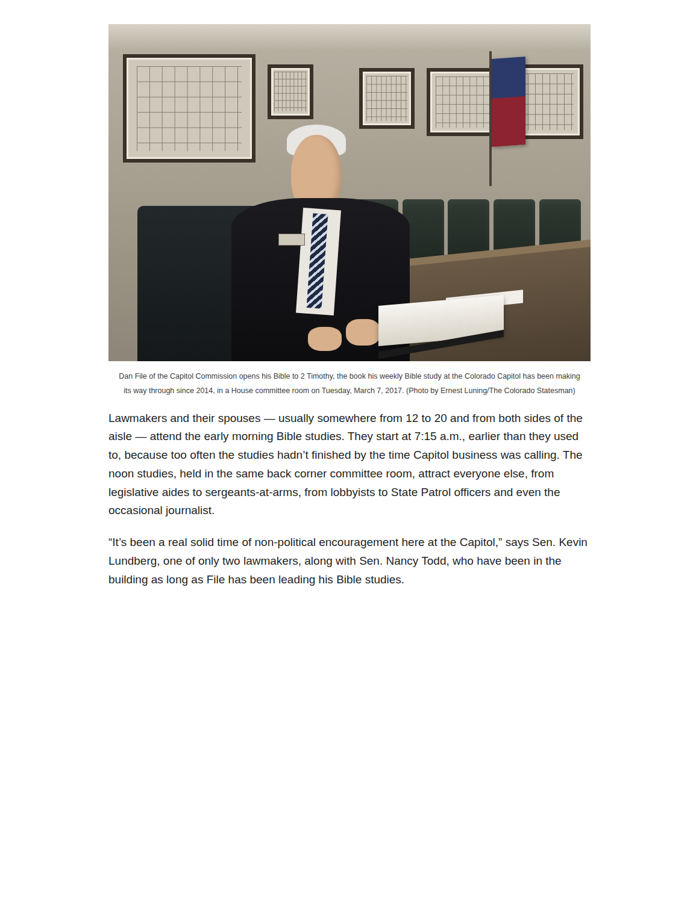Dan File of the Capitol Commission opens his Bible to 2 Timothy, the book his weekly Bible study at the Colorado Capitol has been making its way through since 2014, in a House committee room on Tuesday, March 7, 2017. (Photo by Ernest Luning/The Colorado Statesman)
Lawmakers and their spouses — usually somewhere from 12 to 20 and from both sides of the aisle — attend the early morning Bible studies. They start at 7:15 a.m., earlier than they used to, because too often the studies hadn’t finished by the time Capitol business was calling. The noon studies, held in the same back corner committee room, attract everyone else, from legislative aides to sergeants-at-arms, from lobbyists to State Patrol officers and even the occasional journalist.
“It’s been a real solid time of non-political encouragement here at the Capitol,” says Sen. Kevin Lundberg, one of only two lawmakers, along with Sen. Nancy Todd, who have been in the building as long as File has been leading his Bible studies.